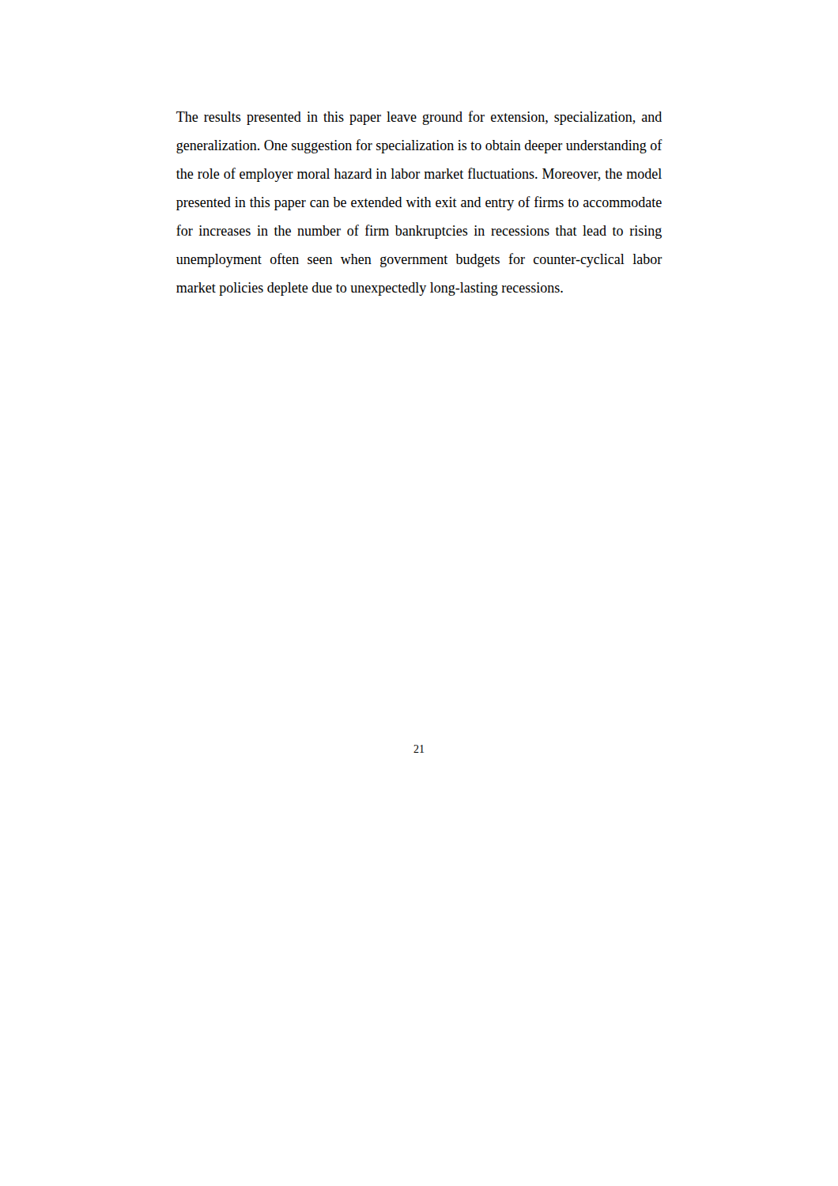The results presented in this paper leave ground for extension, specialization, and generalization. One suggestion for specialization is to obtain deeper understanding of the role of employer moral hazard in labor market fluctuations. Moreover, the model presented in this paper can be extended with exit and entry of firms to accommodate for increases in the number of firm bankruptcies in recessions that lead to rising unemployment often seen when government budgets for counter-cyclical labor market policies deplete due to unexpectedly long-lasting recessions.
21